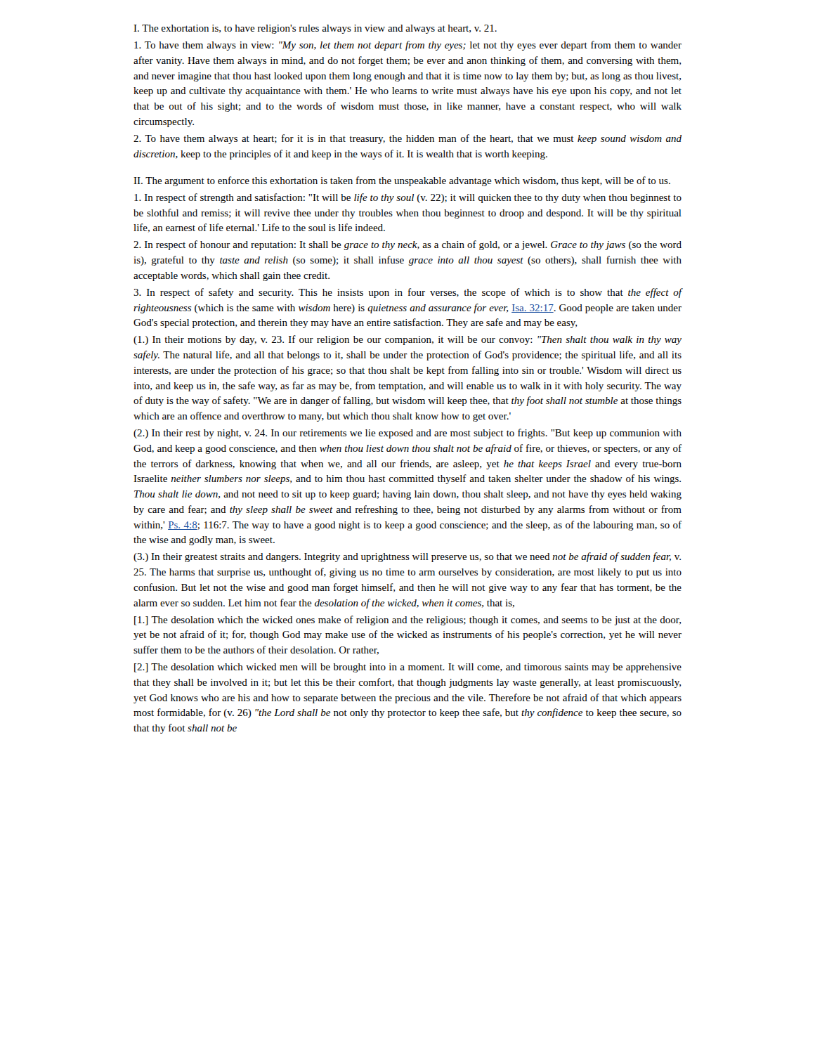I. The exhortation is, to have religion's rules always in view and always at heart, v. 21.
1. To have them always in view: "My son, let them not depart from thy eyes; let not thy eyes ever depart from them to wander after vanity. Have them always in mind, and do not forget them; be ever and anon thinking of them, and conversing with them, and never imagine that thou hast looked upon them long enough and that it is time now to lay them by; but, as long as thou livest, keep up and cultivate thy acquaintance with them.' He who learns to write must always have his eye upon his copy, and not let that be out of his sight; and to the words of wisdom must those, in like manner, have a constant respect, who will walk circumspectly.
2. To have them always at heart; for it is in that treasury, the hidden man of the heart, that we must keep sound wisdom and discretion, keep to the principles of it and keep in the ways of it. It is wealth that is worth keeping.
II. The argument to enforce this exhortation is taken from the unspeakable advantage which wisdom, thus kept, will be of to us.
1. In respect of strength and satisfaction: "It will be life to thy soul (v. 22); it will quicken thee to thy duty when thou beginnest to be slothful and remiss; it will revive thee under thy troubles when thou beginnest to droop and despond. It will be thy spiritual life, an earnest of life eternal.' Life to the soul is life indeed.
2. In respect of honour and reputation: It shall be grace to thy neck, as a chain of gold, or a jewel. Grace to thy jaws (so the word is), grateful to thy taste and relish (so some); it shall infuse grace into all thou sayest (so others), shall furnish thee with acceptable words, which shall gain thee credit.
3. In respect of safety and security. This he insists upon in four verses, the scope of which is to show that the effect of righteousness (which is the same with wisdom here) is quietness and assurance for ever, Isa. 32:17. Good people are taken under God's special protection, and therein they may have an entire satisfaction. They are safe and may be easy,
(1.) In their motions by day, v. 23. If our religion be our companion, it will be our convoy: "Then shalt thou walk in thy way safely. The natural life, and all that belongs to it, shall be under the protection of God's providence; the spiritual life, and all its interests, are under the protection of his grace; so that thou shalt be kept from falling into sin or trouble.' Wisdom will direct us into, and keep us in, the safe way, as far as may be, from temptation, and will enable us to walk in it with holy security. The way of duty is the way of safety. "We are in danger of falling, but wisdom will keep thee, that thy foot shall not stumble at those things which are an offence and overthrow to many, but which thou shalt know how to get over.'
(2.) In their rest by night, v. 24. In our retirements we lie exposed and are most subject to frights. "But keep up communion with God, and keep a good conscience, and then when thou liest down thou shalt not be afraid of fire, or thieves, or specters, or any of the terrors of darkness, knowing that when we, and all our friends, are asleep, yet he that keeps Israel and every true-born Israelite neither slumbers nor sleeps, and to him thou hast committed thyself and taken shelter under the shadow of his wings. Thou shalt lie down, and not need to sit up to keep guard; having lain down, thou shalt sleep, and not have thy eyes held waking by care and fear; and thy sleep shall be sweet and refreshing to thee, being not disturbed by any alarms from without or from within,' Ps. 4:8; 116:7. The way to have a good night is to keep a good conscience; and the sleep, as of the labouring man, so of the wise and godly man, is sweet.
(3.) In their greatest straits and dangers. Integrity and uprightness will preserve us, so that we need not be afraid of sudden fear, v. 25. The harms that surprise us, unthought of, giving us no time to arm ourselves by consideration, are most likely to put us into confusion. But let not the wise and good man forget himself, and then he will not give way to any fear that has torment, be the alarm ever so sudden. Let him not fear the desolation of the wicked, when it comes, that is,
[1.] The desolation which the wicked ones make of religion and the religious; though it comes, and seems to be just at the door, yet be not afraid of it; for, though God may make use of the wicked as instruments of his people's correction, yet he will never suffer them to be the authors of their desolation. Or rather,
[2.] The desolation which wicked men will be brought into in a moment. It will come, and timorous saints may be apprehensive that they shall be involved in it; but let this be their comfort, that though judgments lay waste generally, at least promiscuously, yet God knows who are his and how to separate between the precious and the vile. Therefore be not afraid of that which appears most formidable, for (v. 26) "the Lord shall be not only thy protector to keep thee safe, but thy confidence to keep thee secure, so that thy foot shall not be